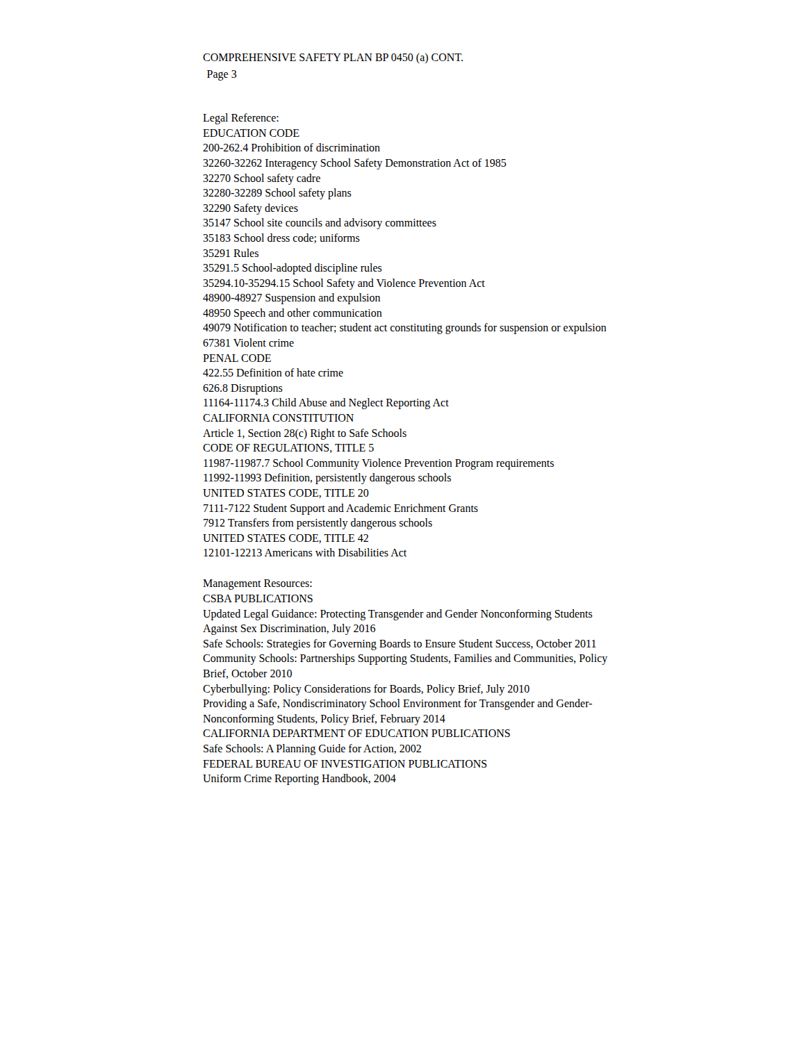COMPREHENSIVE SAFETY PLAN BP 0450 (a) CONT.
Page 3
Legal Reference:
EDUCATION CODE
200-262.4 Prohibition of discrimination
32260-32262 Interagency School Safety Demonstration Act of 1985
32270 School safety cadre
32280-32289 School safety plans
32290 Safety devices
35147 School site councils and advisory committees
35183 School dress code; uniforms
35291 Rules
35291.5 School-adopted discipline rules
35294.10-35294.15 School Safety and Violence Prevention Act
48900-48927 Suspension and expulsion
48950 Speech and other communication
49079 Notification to teacher; student act constituting grounds for suspension or expulsion
67381 Violent crime
PENAL CODE
422.55 Definition of hate crime
626.8 Disruptions
11164-11174.3 Child Abuse and Neglect Reporting Act
CALIFORNIA CONSTITUTION
Article 1, Section 28(c) Right to Safe Schools
CODE OF REGULATIONS, TITLE 5
11987-11987.7 School Community Violence Prevention Program requirements
11992-11993 Definition, persistently dangerous schools
UNITED STATES CODE, TITLE 20
7111-7122 Student Support and Academic Enrichment Grants
7912 Transfers from persistently dangerous schools
UNITED STATES CODE, TITLE 42
12101-12213 Americans with Disabilities Act
Management Resources:
CSBA PUBLICATIONS
Updated Legal Guidance: Protecting Transgender and Gender Nonconforming Students Against Sex Discrimination, July 2016
Safe Schools: Strategies for Governing Boards to Ensure Student Success, October 2011
Community Schools: Partnerships Supporting Students, Families and Communities, Policy Brief, October 2010
Cyberbullying: Policy Considerations for Boards, Policy Brief, July 2010
Providing a Safe, Nondiscriminatory School Environment for Transgender and Gender-Nonconforming Students, Policy Brief, February 2014
CALIFORNIA DEPARTMENT OF EDUCATION PUBLICATIONS
Safe Schools: A Planning Guide for Action, 2002
FEDERAL BUREAU OF INVESTIGATION PUBLICATIONS
Uniform Crime Reporting Handbook, 2004